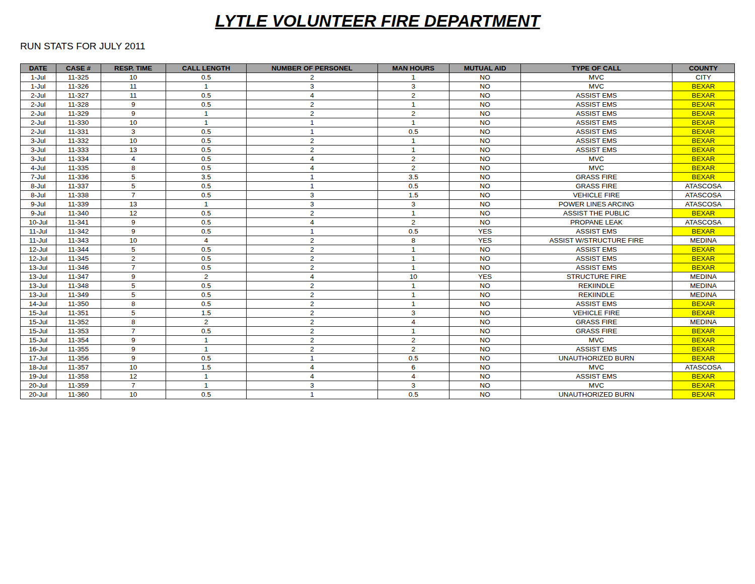LYTLE VOLUNTEER FIRE DEPARTMENT
RUN STATS FOR JULY 2011
| DATE | CASE # | RESP. TIME | CALL LENGTH | NUMBER OF PERSONEL | MAN HOURS | MUTUAL AID | TYPE OF CALL | COUNTY |
| --- | --- | --- | --- | --- | --- | --- | --- | --- |
| 1-Jul | 11-325 | 10 | 0.5 | 2 | 1 | NO | MVC | CITY |
| 1-Jul | 11-326 | 11 | 1 | 3 | 3 | NO | MVC | BEXAR |
| 2-Jul | 11-327 | 11 | 0.5 | 4 | 2 | NO | ASSIST EMS | BEXAR |
| 2-Jul | 11-328 | 9 | 0.5 | 2 | 1 | NO | ASSIST EMS | BEXAR |
| 2-Jul | 11-329 | 9 | 1 | 2 | 2 | NO | ASSIST EMS | BEXAR |
| 2-Jul | 11-330 | 10 | 1 | 1 | 1 | NO | ASSIST EMS | BEXAR |
| 2-Jul | 11-331 | 3 | 0.5 | 1 | 0.5 | NO | ASSIST EMS | BEXAR |
| 3-Jul | 11-332 | 10 | 0.5 | 2 | 1 | NO | ASSIST EMS | BEXAR |
| 3-Jul | 11-333 | 13 | 0.5 | 2 | 1 | NO | ASSIST EMS | BEXAR |
| 3-Jul | 11-334 | 4 | 0.5 | 4 | 2 | NO | MVC | BEXAR |
| 4-Jul | 11-335 | 8 | 0.5 | 4 | 2 | NO | MVC | BEXAR |
| 7-Jul | 11-336 | 5 | 3.5 | 1 | 3.5 | NO | GRASS FIRE | BEXAR |
| 8-Jul | 11-337 | 5 | 0.5 | 1 | 0.5 | NO | GRASS FIRE | ATASCOSA |
| 8-Jul | 11-338 | 7 | 0.5 | 3 | 1.5 | NO | VEHICLE FIRE | ATASCOSA |
| 9-Jul | 11-339 | 13 | 1 | 3 | 3 | NO | POWER LINES ARCING | ATASCOSA |
| 9-Jul | 11-340 | 12 | 0.5 | 2 | 1 | NO | ASSIST THE PUBLIC | BEXAR |
| 10-Jul | 11-341 | 9 | 0.5 | 4 | 2 | NO | PROPANE LEAK | ATASCOSA |
| 11-Jul | 11-342 | 9 | 0.5 | 1 | 0.5 | YES | ASSIST EMS | BEXAR |
| 11-Jul | 11-343 | 10 | 4 | 2 | 8 | YES | ASSIST W/STRUCTURE FIRE | MEDINA |
| 12-Jul | 11-344 | 5 | 0.5 | 2 | 1 | NO | ASSIST EMS | BEXAR |
| 12-Jul | 11-345 | 2 | 0.5 | 2 | 1 | NO | ASSIST EMS | BEXAR |
| 13-Jul | 11-346 | 7 | 0.5 | 2 | 1 | NO | ASSIST EMS | BEXAR |
| 13-Jul | 11-347 | 9 | 2 | 4 | 10 | YES | STRUCTURE FIRE | MEDINA |
| 13-Jul | 11-348 | 5 | 0.5 | 2 | 1 | NO | REKIINDLE | MEDINA |
| 13-Jul | 11-349 | 5 | 0.5 | 2 | 1 | NO | REKIINDLE | MEDINA |
| 14-Jul | 11-350 | 8 | 0.5 | 2 | 1 | NO | ASSIST EMS | BEXAR |
| 15-Jul | 11-351 | 5 | 1.5 | 2 | 3 | NO | VEHICLE FIRE | BEXAR |
| 15-Jul | 11-352 | 8 | 2 | 2 | 4 | NO | GRASS FIRE | MEDINA |
| 15-Jul | 11-353 | 7 | 0.5 | 2 | 1 | NO | GRASS FIRE | BEXAR |
| 15-Jul | 11-354 | 9 | 1 | 2 | 2 | NO | MVC | BEXAR |
| 16-Jul | 11-355 | 9 | 1 | 2 | 2 | NO | ASSIST EMS | BEXAR |
| 17-Jul | 11-356 | 9 | 0.5 | 1 | 0.5 | NO | UNAUTHORIZED BURN | BEXAR |
| 18-Jul | 11-357 | 10 | 1.5 | 4 | 6 | NO | MVC | ATASCOSA |
| 19-Jul | 11-358 | 12 | 1 | 4 | 4 | NO | ASSIST EMS | BEXAR |
| 20-Jul | 11-359 | 7 | 1 | 3 | 3 | NO | MVC | BEXAR |
| 20-Jul | 11-360 | 10 | 0.5 | 1 | 0.5 | NO | UNAUTHORIZED BURN | BEXAR |